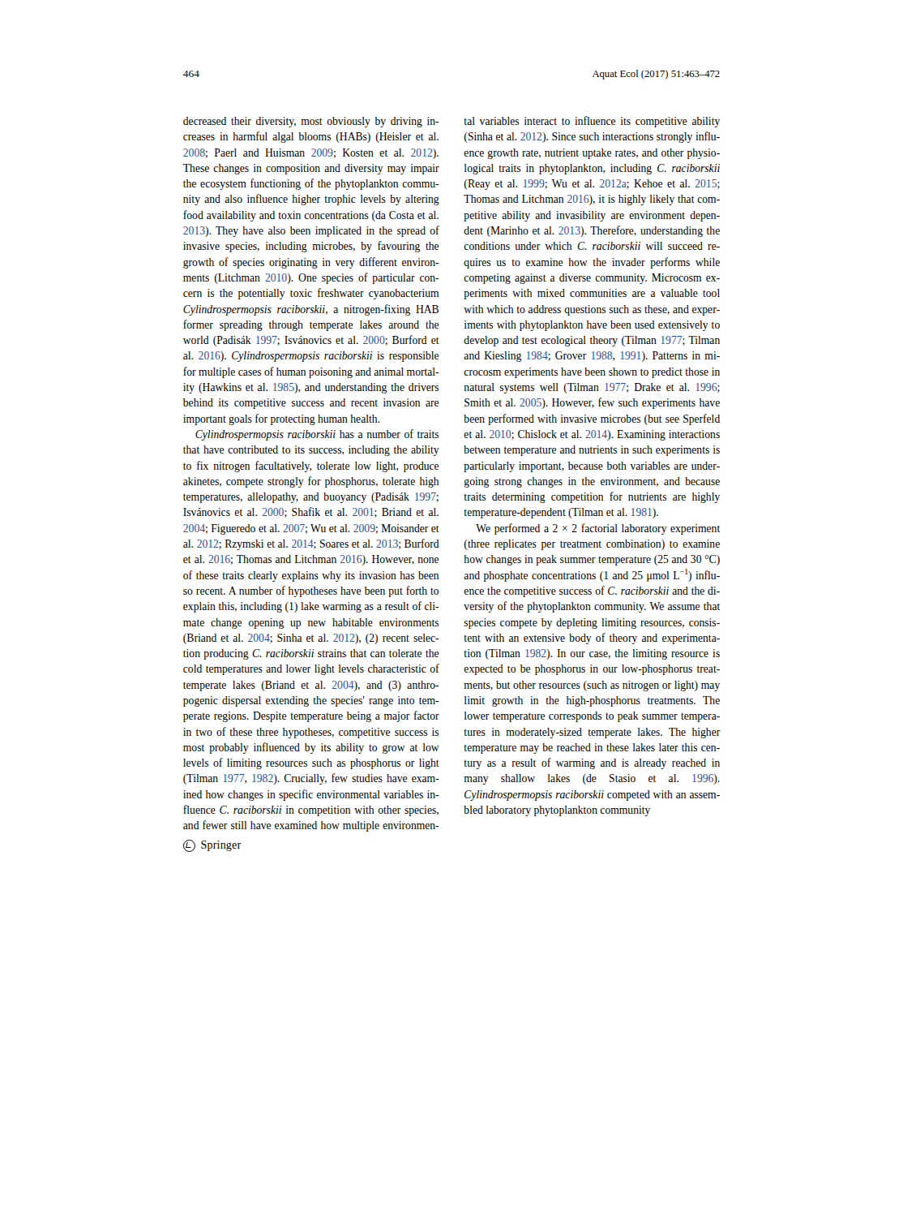464 Aquat Ecol (2017) 51:463–472
decreased their diversity, most obviously by driving increases in harmful algal blooms (HABs) (Heisler et al. 2008; Paerl and Huisman 2009; Kosten et al. 2012). These changes in composition and diversity may impair the ecosystem functioning of the phytoplankton community and also influence higher trophic levels by altering food availability and toxin concentrations (da Costa et al. 2013). They have also been implicated in the spread of invasive species, including microbes, by favouring the growth of species originating in very different environments (Litchman 2010). One species of particular concern is the potentially toxic freshwater cyanobacterium Cylindrospermopsis raciborskii, a nitrogen-fixing HAB former spreading through temperate lakes around the world (Padisák 1997; Isvánovics et al. 2000; Burford et al. 2016). Cylindrospermopsis raciborskii is responsible for multiple cases of human poisoning and animal mortality (Hawkins et al. 1985), and understanding the drivers behind its competitive success and recent invasion are important goals for protecting human health.
Cylindrospermopsis raciborskii has a number of traits that have contributed to its success, including the ability to fix nitrogen facultatively, tolerate low light, produce akinetes, compete strongly for phosphorus, tolerate high temperatures, allelopathy, and buoyancy (Padisák 1997; Isvánovics et al. 2000; Shafik et al. 2001; Briand et al. 2004; Figueredo et al. 2007; Wu et al. 2009; Moisander et al. 2012; Rzymski et al. 2014; Soares et al. 2013; Burford et al. 2016; Thomas and Litchman 2016). However, none of these traits clearly explains why its invasion has been so recent. A number of hypotheses have been put forth to explain this, including (1) lake warming as a result of climate change opening up new habitable environments (Briand et al. 2004; Sinha et al. 2012), (2) recent selection producing C. raciborskii strains that can tolerate the cold temperatures and lower light levels characteristic of temperate lakes (Briand et al. 2004), and (3) anthropogenic dispersal extending the species' range into temperate regions. Despite temperature being a major factor in two of these three hypotheses, competitive success is most probably influenced by its ability to grow at low levels of limiting resources such as phosphorus or light (Tilman 1977, 1982). Crucially, few studies have examined how changes in specific environmental variables influence C. raciborskii in competition with other species, and fewer still have examined how multiple environmental variables interact to influence its competitive ability (Sinha et al. 2012). Since such interactions strongly influence growth rate, nutrient uptake rates, and other physiological traits in phytoplankton, including C. raciborskii (Reay et al. 1999; Wu et al. 2012a; Kehoe et al. 2015; Thomas and Litchman 2016), it is highly likely that competitive ability and invasibility are environment dependent (Marinho et al. 2013). Therefore, understanding the conditions under which C. raciborskii will succeed requires us to examine how the invader performs while competing against a diverse community. Microcosm experiments with mixed communities are a valuable tool with which to address questions such as these, and experiments with phytoplankton have been used extensively to develop and test ecological theory (Tilman 1977; Tilman and Kiesling 1984; Grover 1988, 1991). Patterns in microcosm experiments have been shown to predict those in natural systems well (Tilman 1977; Drake et al. 1996; Smith et al. 2005). However, few such experiments have been performed with invasive microbes (but see Sperfeld et al. 2010; Chislock et al. 2014). Examining interactions between temperature and nutrients in such experiments is particularly important, because both variables are undergoing strong changes in the environment, and because traits determining competition for nutrients are highly temperature-dependent (Tilman et al. 1981).
We performed a 2 × 2 factorial laboratory experiment (three replicates per treatment combination) to examine how changes in peak summer temperature (25 and 30 °C) and phosphate concentrations (1 and 25 μmol L−1) influence the competitive success of C. raciborskii and the diversity of the phytoplankton community. We assume that species compete by depleting limiting resources, consistent with an extensive body of theory and experimentation (Tilman 1982). In our case, the limiting resource is expected to be phosphorus in our low-phosphorus treatments, but other resources (such as nitrogen or light) may limit growth in the high-phosphorus treatments. The lower temperature corresponds to peak summer temperatures in moderately-sized temperate lakes. The higher temperature may be reached in these lakes later this century as a result of warming and is already reached in many shallow lakes (de Stasio et al. 1996). Cylindrospermopsis raciborskii competed with an assembled laboratory phytoplankton community
Springer